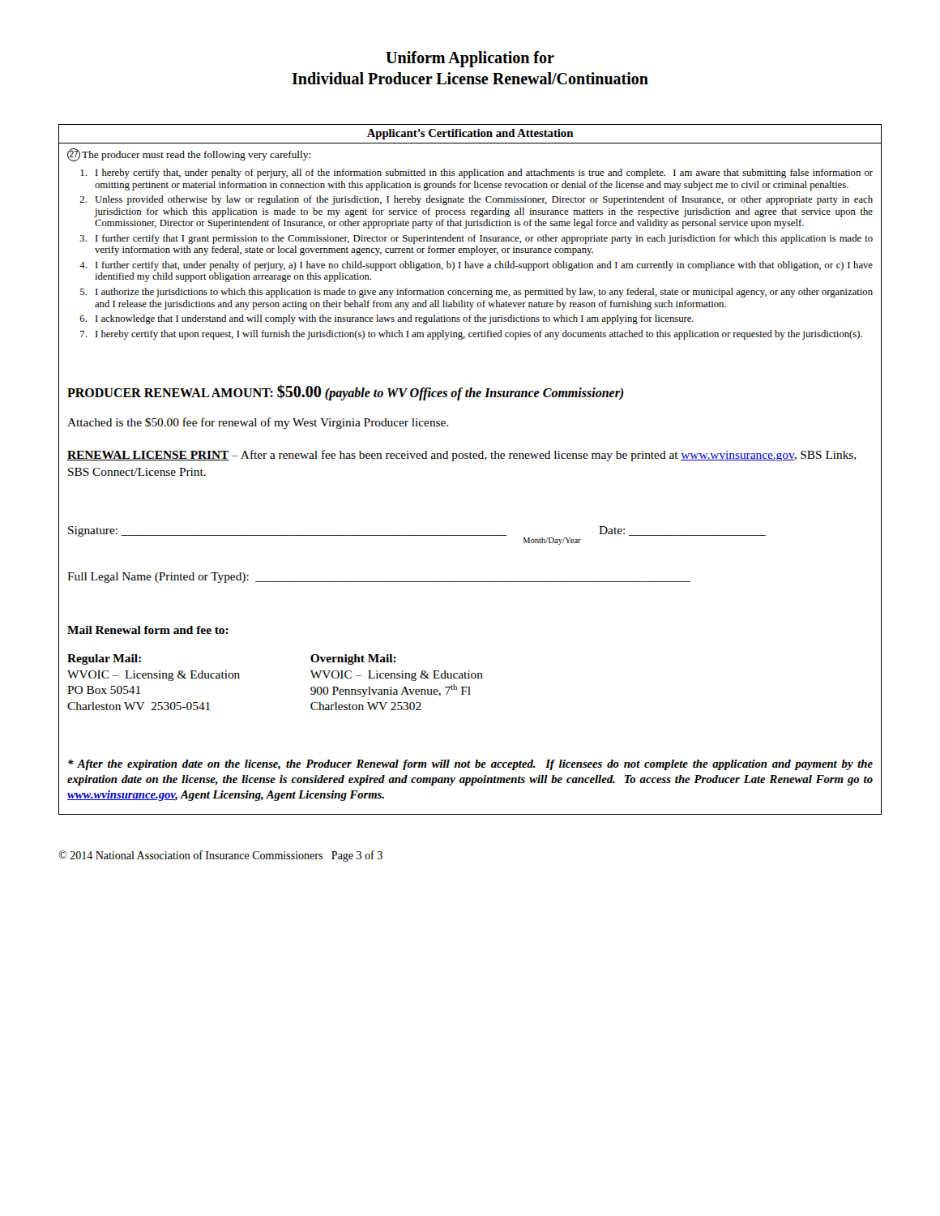Uniform Application for
Individual Producer License Renewal/Continuation
Applicant’s Certification and Attestation
27 The producer must read the following very carefully:
I hereby certify that, under penalty of perjury, all of the information submitted in this application and attachments is true and complete. I am aware that submitting false information or omitting pertinent or material information in connection with this application is grounds for license revocation or denial of the license and may subject me to civil or criminal penalties.
Unless provided otherwise by law or regulation of the jurisdiction, I hereby designate the Commissioner, Director or Superintendent of Insurance, or other appropriate party in each jurisdiction for which this application is made to be my agent for service of process regarding all insurance matters in the respective jurisdiction and agree that service upon the Commissioner, Director or Superintendent of Insurance, or other appropriate party of that jurisdiction is of the same legal force and validity as personal service upon myself.
I further certify that I grant permission to the Commissioner, Director or Superintendent of Insurance, or other appropriate party in each jurisdiction for which this application is made to verify information with any federal, state or local government agency, current or former employer, or insurance company.
I further certify that, under penalty of perjury, a) I have no child-support obligation, b) I have a child-support obligation and I am currently in compliance with that obligation, or c) I have identified my child support obligation arrearage on this application.
I authorize the jurisdictions to which this application is made to give any information concerning me, as permitted by law, to any federal, state or municipal agency, or any other organization and I release the jurisdictions and any person acting on their behalf from any and all liability of whatever nature by reason of furnishing such information.
I acknowledge that I understand and will comply with the insurance laws and regulations of the jurisdictions to which I am applying for licensure.
I hereby certify that upon request, I will furnish the jurisdiction(s) to which I am applying, certified copies of any documents attached to this application or requested by the jurisdiction(s).
PRODUCER RENEWAL AMOUNT: $50.00 (payable to WV Offices of the Insurance Commissioner)
Attached is the $50.00 fee for renewal of my West Virginia Producer license.
RENEWAL LICENSE PRINT – After a renewal fee has been received and posted, the renewed license may be printed at www.wvinsurance.gov, SBS Links, SBS Connect/License Print.
Signature: ______________________________________________________________
Date: ______________________
Month/Day/Year
Full Legal Name (Printed or Typed): ______________________________________________________________________
Mail Renewal form and fee to:
| Regular Mail: | Overnight Mail: |
| WVOIC – Licensing & Education | WVOIC – Licensing & Education |
| PO Box 50541 | 900 Pennsylvania Avenue, 7 th Fl |
| Charleston WV 25305-0541 | Charleston WV 25302 |
* After the expiration date on the license, the Producer Renewal form will not be accepted. If licensees do not complete the application and payment by the expiration date on the license, the license is considered expired and company appointments will be cancelled. To access the Producer Late Renewal Form go to www.wvinsurance.gov, Agent Licensing, Agent Licensing Forms.
© 2014 National Association of Insurance Commissioners Page 3 of 3